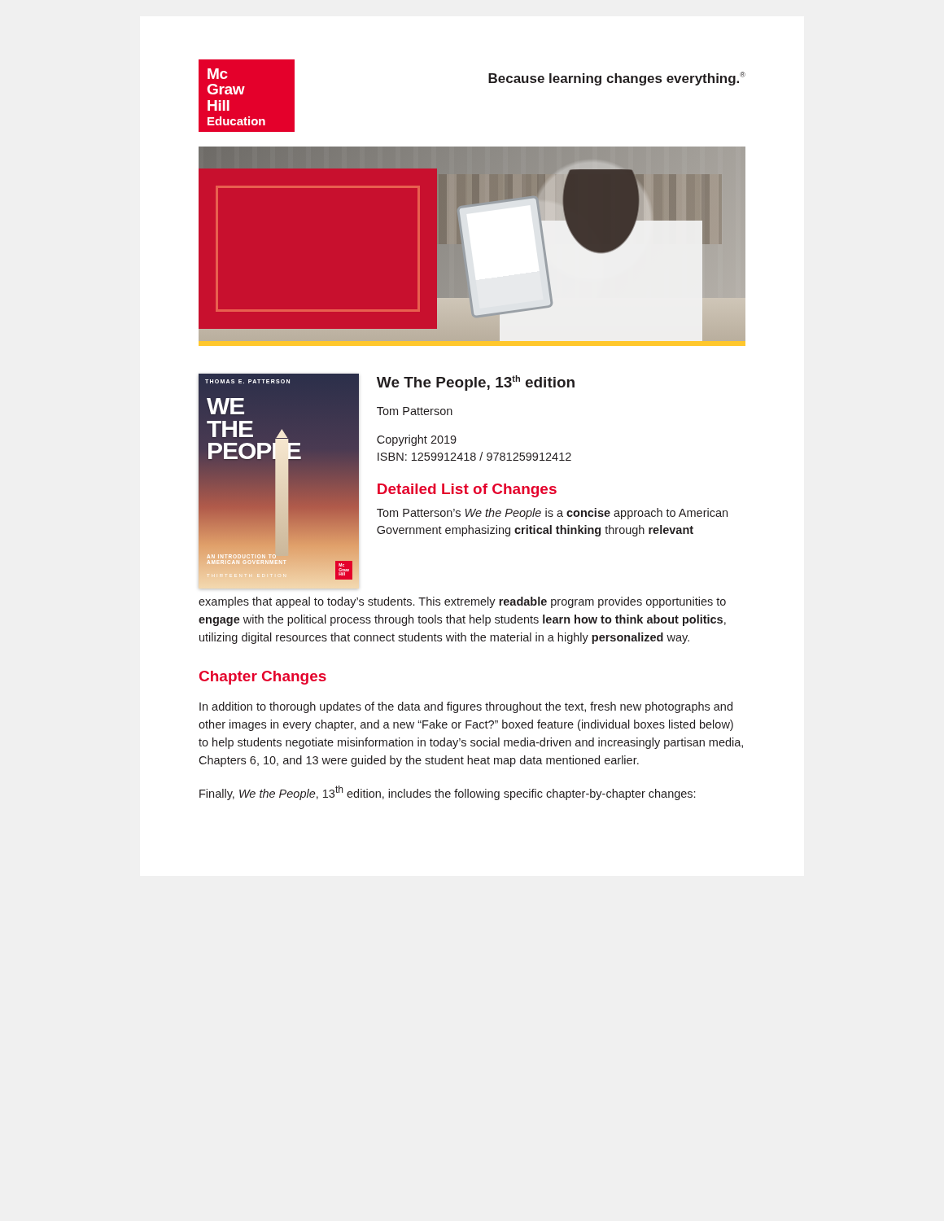Mc
Graw
Hill Education
Because learning changes everything.®
List of
Changes
THOMAS E. PATTERSON
WE
THE
PEOPLE
AN INTRODUCTION TO
AMERICAN GOVERNMENT
THIRTEENTH EDITION
Mc
Graw
Hill
We The People, 13th edition
Tom Patterson
Copyright 2019
ISBN: 1259912418 / 9781259912412
Detailed List of Changes
Tom Patterson’s We the People is a concise approach to American Government emphasizing critical thinking through relevant
examples that appeal to today’s students. This extremely readable program provides opportunities to engage with the political process through tools that help students learn how to think about politics, utilizing digital resources that connect students with the material in a highly personalized way.
Chapter Changes
In addition to thorough updates of the data and figures throughout the text, fresh new photographs and other images in every chapter, and a new “Fake or Fact?” boxed feature (individual boxes listed below) to help students negotiate misinformation in today’s social media-driven and increasingly partisan media, Chapters 6, 10, and 13 were guided by the student heat map data mentioned earlier.
Finally, We the People, 13th edition, includes the following specific chapter-by-chapter changes: